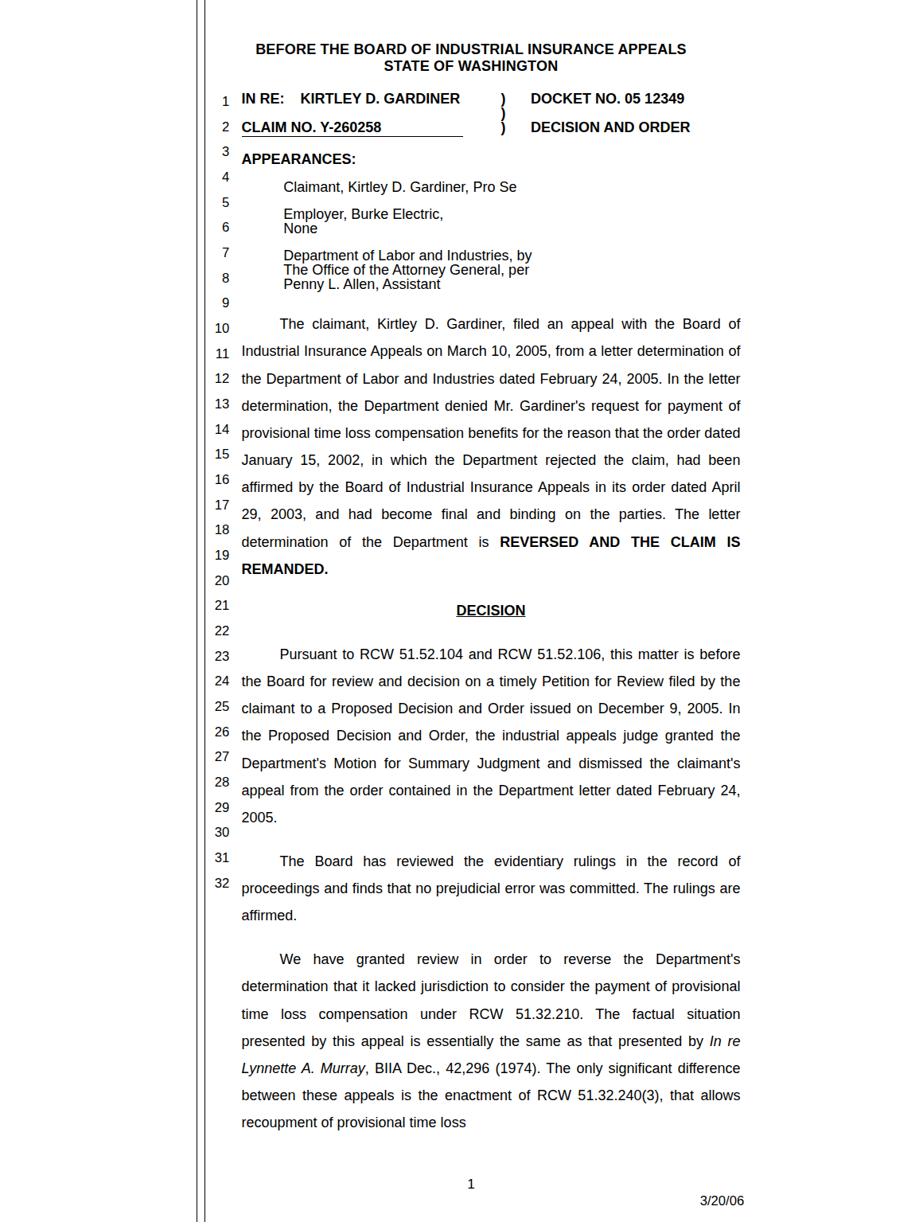BEFORE THE BOARD OF INDUSTRIAL INSURANCE APPEALS
STATE OF WASHINGTON
1
2
3
4
5
6
7
8
9
10
11
12
13
14
15
16
17
18
19
20
21
22
23
24
25
26
27
28
29
30
31
32
| IN RE: KIRTLEY D. GARDINER | ) | DOCKET NO. 05 12349 |
| | ) | |
| CLAIM NO. Y-260258 | ) | DECISION AND ORDER |
APPEARANCES:
Claimant, Kirtley D. Gardiner, Pro Se
Employer, Burke Electric,
None
Department of Labor and Industries, by
The Office of the Attorney General, per
Penny L. Allen, Assistant
The claimant, Kirtley D. Gardiner, filed an appeal with the Board of Industrial Insurance Appeals on March 10, 2005, from a letter determination of the Department of Labor and Industries dated February 24, 2005. In the letter determination, the Department denied Mr. Gardiner's request for payment of provisional time loss compensation benefits for the reason that the order dated January 15, 2002, in which the Department rejected the claim, had been affirmed by the Board of Industrial Insurance Appeals in its order dated April 29, 2003, and had become final and binding on the parties. The letter determination of the Department is REVERSED AND THE CLAIM IS REMANDED.
DECISION
Pursuant to RCW 51.52.104 and RCW 51.52.106, this matter is before the Board for review and decision on a timely Petition for Review filed by the claimant to a Proposed Decision and Order issued on December 9, 2005. In the Proposed Decision and Order, the industrial appeals judge granted the Department's Motion for Summary Judgment and dismissed the claimant's appeal from the order contained in the Department letter dated February 24, 2005.
The Board has reviewed the evidentiary rulings in the record of proceedings and finds that no prejudicial error was committed. The rulings are affirmed.
We have granted review in order to reverse the Department's determination that it lacked jurisdiction to consider the payment of provisional time loss compensation under RCW 51.32.210. The factual situation presented by this appeal is essentially the same as that presented by In re Lynnette A. Murray, BIIA Dec., 42,296 (1974). The only significant difference between these appeals is the enactment of RCW 51.32.240(3), that allows recoupment of provisional time loss
1
3/20/06